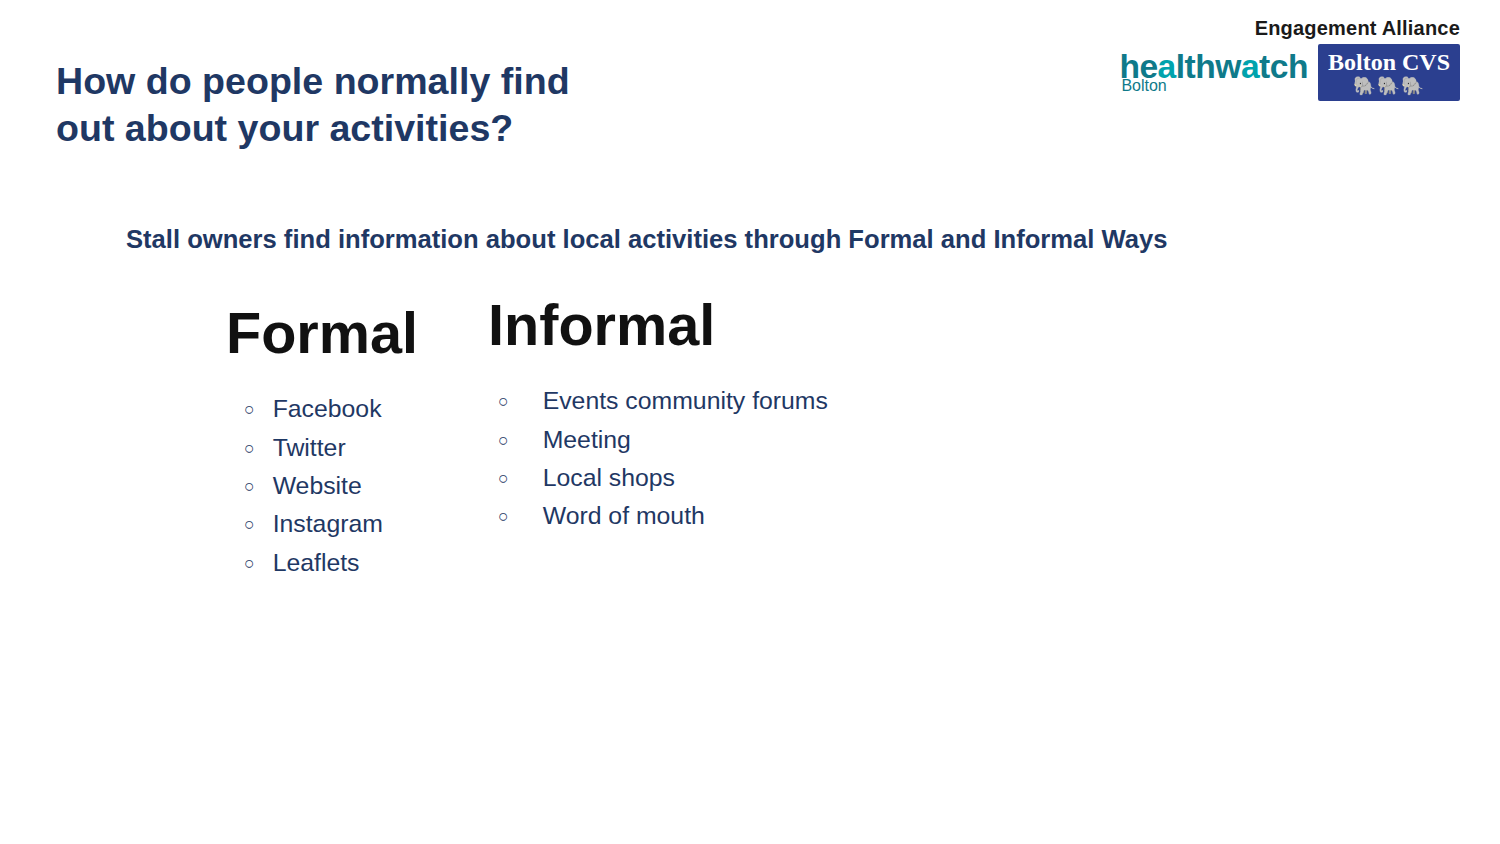Engagement Alliance
healthwatch
Bolton
Bolton CVS
🐘🐘🐘
How do people normally find
out about your activities?
Stall owners find information about local activities through Formal and Informal Ways
Formal
○Facebook
○Twitter
○Website
○Instagram
○Leaflets
Informal
○Events community forums
○Meeting
○Local shops
○Word of mouth